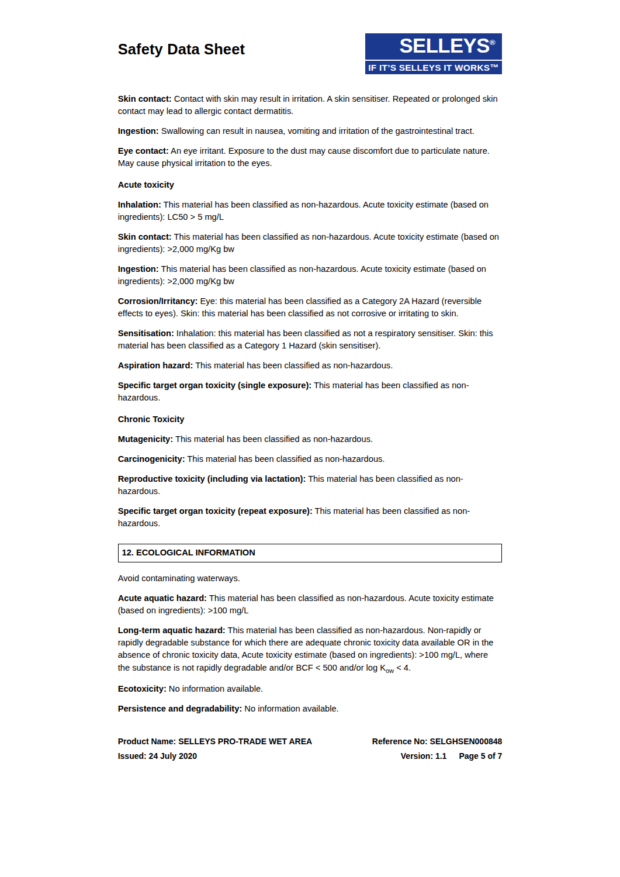Safety Data Sheet
SELLEYS® IF IT’S SELLEYS IT WORKS™
Skin contact: Contact with skin may result in irritation. A skin sensitiser. Repeated or prolonged skin contact may lead to allergic contact dermatitis.
Ingestion: Swallowing can result in nausea, vomiting and irritation of the gastrointestinal tract.
Eye contact: An eye irritant. Exposure to the dust may cause discomfort due to particulate nature. May cause physical irritation to the eyes.
Acute toxicity
Inhalation: This material has been classified as non-hazardous. Acute toxicity estimate (based on ingredients): LC50 > 5 mg/L
Skin contact: This material has been classified as non-hazardous. Acute toxicity estimate (based on ingredients): >2,000 mg/Kg bw
Ingestion: This material has been classified as non-hazardous. Acute toxicity estimate (based on ingredients): >2,000 mg/Kg bw
Corrosion/Irritancy: Eye: this material has been classified as a Category 2A Hazard (reversible effects to eyes). Skin: this material has been classified as not corrosive or irritating to skin.
Sensitisation: Inhalation: this material has been classified as not a respiratory sensitiser. Skin: this material has been classified as a Category 1 Hazard (skin sensitiser).
Aspiration hazard: This material has been classified as non-hazardous.
Specific target organ toxicity (single exposure): This material has been classified as non-hazardous.
Chronic Toxicity
Mutagenicity: This material has been classified as non-hazardous.
Carcinogenicity: This material has been classified as non-hazardous.
Reproductive toxicity (including via lactation): This material has been classified as non-hazardous.
Specific target organ toxicity (repeat exposure): This material has been classified as non-hazardous.
12. ECOLOGICAL INFORMATION
Avoid contaminating waterways.
Acute aquatic hazard: This material has been classified as non-hazardous. Acute toxicity estimate (based on ingredients): >100 mg/L
Long-term aquatic hazard: This material has been classified as non-hazardous. Non-rapidly or rapidly degradable substance for which there are adequate chronic toxicity data available OR in the absence of chronic toxicity data, Acute toxicity estimate (based on ingredients): >100 mg/L, where the substance is not rapidly degradable and/or BCF < 500 and/or log Kow < 4.
Ecotoxicity: No information available.
Persistence and degradability: No information available.
Product Name: SELLEYS PRO-TRADE WET AREA
Reference No: SELGHSEN000848
Issued: 24 July 2020
Version: 1.1
Page 5 of 7